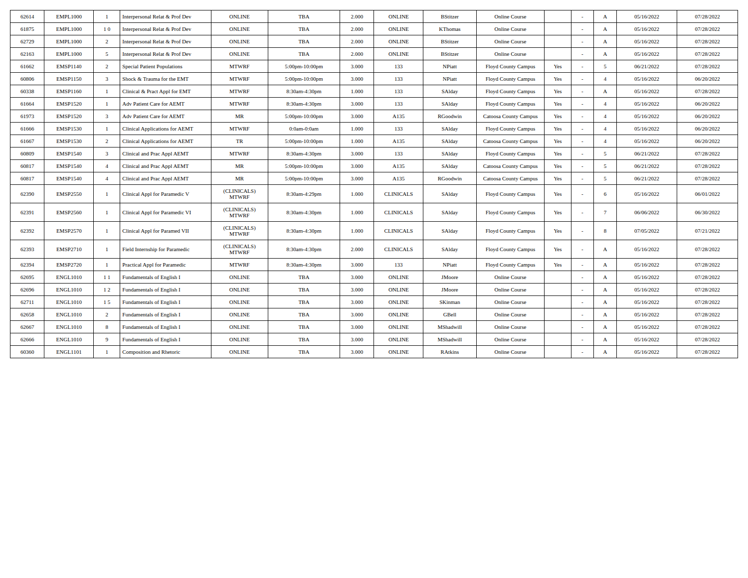| 62614 | EMPL1000 | 1 | Interpersonal Relat & Prof Dev | ONLINE | TBA | 2.000 | ONLINE | BStitzer | Online Course | | - | A | 05/16/2022 | 07/28/2022 |
| 61875 | EMPL1000 | 1 0 | Interpersonal Relat & Prof Dev | ONLINE | TBA | 2.000 | ONLINE | KThomas | Online Course | | - | A | 05/16/2022 | 07/28/2022 |
| 62729 | EMPL1000 | 2 | Interpersonal Relat & Prof Dev | ONLINE | TBA | 2.000 | ONLINE | BStitzer | Online Course | | - | A | 05/16/2022 | 07/28/2022 |
| 62163 | EMPL1000 | 5 | Interpersonal Relat & Prof Dev | ONLINE | TBA | 2.000 | ONLINE | BStitzer | Online Course | | - | A | 05/16/2022 | 07/28/2022 |
| 61662 | EMSP1140 | 2 | Special Patient Populations | MTWRF | 5:00pm-10:00pm | 3.000 | 133 | NPiatt | Floyd County Campus | Yes | - | 5 | 06/21/2022 | 07/28/2022 |
| 60806 | EMSP1150 | 3 | Shock & Trauma for the EMT | MTWRF | 5:00pm-10:00pm | 3.000 | 133 | NPiatt | Floyd County Campus | Yes | - | 4 | 05/16/2022 | 06/20/2022 |
| 60338 | EMSP1160 | 1 | Clinical & Pract Appl for EMT | MTWRF | 8:30am-4:30pm | 1.000 | 133 | SAlday | Floyd County Campus | Yes | - | A | 05/16/2022 | 07/28/2022 |
| 61664 | EMSP1520 | 1 | Adv Patient Care for AEMT | MTWRF | 8:30am-4:30pm | 3.000 | 133 | SAlday | Floyd County Campus | Yes | - | 4 | 05/16/2022 | 06/20/2022 |
| 61973 | EMSP1520 | 3 | Adv Patient Care for AEMT | MR | 5:00pm-10:00pm | 3.000 | A135 | RGoodwin | Catoosa County Campus | Yes | - | 4 | 05/16/2022 | 06/20/2022 |
| 61666 | EMSP1530 | 1 | Clinical Applications for AEMT | MTWRF | 0:0am-0:0am | 1.000 | 133 | SAlday | Floyd County Campus | Yes | - | 4 | 05/16/2022 | 06/20/2022 |
| 61667 | EMSP1530 | 2 | Clinical Applications for AEMT | TR | 5:00pm-10:00pm | 1.000 | A135 | SAlday | Catoosa County Campus | Yes | - | 4 | 05/16/2022 | 06/20/2022 |
| 60809 | EMSP1540 | 3 | Clinical and Prac Appl AEMT | MTWRF | 8:30am-4:30pm | 3.000 | 133 | SAlday | Floyd County Campus | Yes | - | 5 | 06/21/2022 | 07/28/2022 |
| 60817 | EMSP1540 | 4 | Clinical and Prac Appl AEMT | MR | 5:00pm-10:00pm | 3.000 | A135 | SAlday | Catoosa County Campus | Yes | - | 5 | 06/21/2022 | 07/28/2022 |
| 60817 | EMSP1540 | 4 | Clinical and Prac Appl AEMT | MR | 5:00pm-10:00pm | 3.000 | A135 | RGoodwin | Catoosa County Campus | Yes | - | 5 | 06/21/2022 | 07/28/2022 |
| 62390 | EMSP2550 | 1 | Clinical Appl for Paramedic V | (CLINICALS) MTWRF | 8:30am-4:29pm | 1.000 | CLINICALS | SAlday | Floyd County Campus | Yes | - | 6 | 05/16/2022 | 06/01/2022 |
| 62391 | EMSP2560 | 1 | Clinical Appl for Paramedic VI | (CLINICALS) MTWRF | 8:30am-4:30pm | 1.000 | CLINICALS | SAlday | Floyd County Campus | Yes | - | 7 | 06/06/2022 | 06/30/2022 |
| 62392 | EMSP2570 | 1 | Clinical Appl for Paramed VII | (CLINICALS) MTWRF | 8:30am-4:30pm | 1.000 | CLINICALS | SAlday | Floyd County Campus | Yes | - | 8 | 07/05/2022 | 07/21/2022 |
| 62393 | EMSP2710 | 1 | Field Internship for Paramedic | (CLINICALS) MTWRF | 8:30am-4:30pm | 2.000 | CLINICALS | SAlday | Floyd County Campus | Yes | - | A | 05/16/2022 | 07/28/2022 |
| 62394 | EMSP2720 | 1 | Practical Appl for Paramedic | MTWRF | 8:30am-4:30pm | 3.000 | 133 | NPiatt | Floyd County Campus | Yes | - | A | 05/16/2022 | 07/28/2022 |
| 62695 | ENGL1010 | 1 1 | Fundamentals of English I | ONLINE | TBA | 3.000 | ONLINE | JMoore | Online Course | | - | A | 05/16/2022 | 07/28/2022 |
| 62696 | ENGL1010 | 1 2 | Fundamentals of English I | ONLINE | TBA | 3.000 | ONLINE | JMoore | Online Course | | - | A | 05/16/2022 | 07/28/2022 |
| 62711 | ENGL1010 | 1 5 | Fundamentals of English I | ONLINE | TBA | 3.000 | ONLINE | SKinman | Online Course | | - | A | 05/16/2022 | 07/28/2022 |
| 62658 | ENGL1010 | 2 | Fundamentals of English I | ONLINE | TBA | 3.000 | ONLINE | GBell | Online Course | | - | A | 05/16/2022 | 07/28/2022 |
| 62667 | ENGL1010 | 8 | Fundamentals of English I | ONLINE | TBA | 3.000 | ONLINE | MShadwill | Online Course | | - | A | 05/16/2022 | 07/28/2022 |
| 62666 | ENGL1010 | 9 | Fundamentals of English I | ONLINE | TBA | 3.000 | ONLINE | MShadwill | Online Course | | - | A | 05/16/2022 | 07/28/2022 |
| 60360 | ENGL1101 | 1 | Composition and Rhetoric | ONLINE | TBA | 3.000 | ONLINE | RAtkins | Online Course | | - | A | 05/16/2022 | 07/28/2022 |